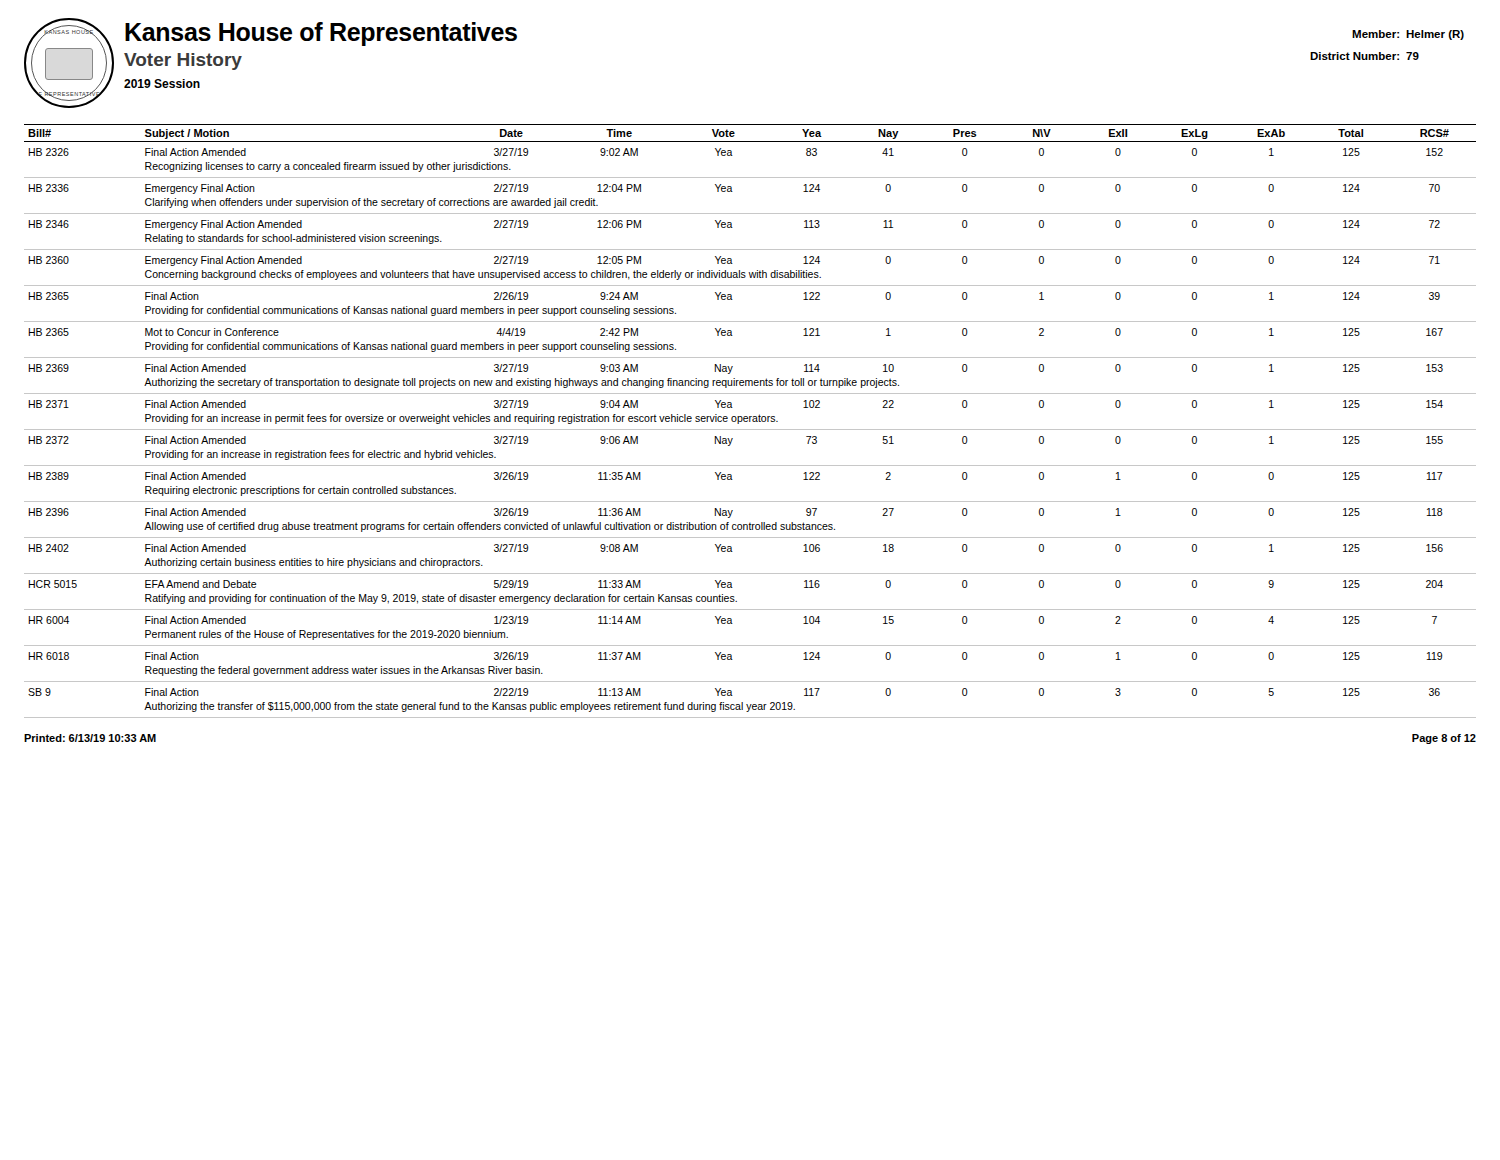KANSAS HOUSE OF REPRESENTATIVES
Kansas House of Representatives
Voter History
2019 Session
Member: Helmer (R)
District Number: 79
| Bill# | Subject / Motion | Date | Time | Vote | Yea | Nay | Pres | N\V | ExII | ExLg | ExAb | Total | RCS# |
| --- | --- | --- | --- | --- | --- | --- | --- | --- | --- | --- | --- | --- | --- |
| HB 2326 | Final Action Amended | 3/27/19 | 9:02 AM | Yea | 83 | 41 | 0 | 0 | 0 | 0 | 1 | 125 | 152 |
| | Recognizing licenses to carry a concealed firearm issued by other jurisdictions. |
| HB 2336 | Emergency Final Action | 2/27/19 | 12:04 PM | Yea | 124 | 0 | 0 | 0 | 0 | 0 | 0 | 124 | 70 |
| | Clarifying when offenders under supervision of the secretary of corrections are awarded jail credit. |
| HB 2346 | Emergency Final Action Amended | 2/27/19 | 12:06 PM | Yea | 113 | 11 | 0 | 0 | 0 | 0 | 0 | 124 | 72 |
| | Relating to standards for school-administered vision screenings. |
| HB 2360 | Emergency Final Action Amended | 2/27/19 | 12:05 PM | Yea | 124 | 0 | 0 | 0 | 0 | 0 | 0 | 124 | 71 |
| | Concerning background checks of employees and volunteers that have unsupervised access to children, the elderly or individuals with disabilities. |
| HB 2365 | Final Action | 2/26/19 | 9:24 AM | Yea | 122 | 0 | 0 | 1 | 0 | 0 | 1 | 124 | 39 |
| | Providing for confidential communications of Kansas national guard members in peer support counseling sessions. |
| HB 2365 | Mot to Concur in Conference | 4/4/19 | 2:42 PM | Yea | 121 | 1 | 0 | 2 | 0 | 0 | 1 | 125 | 167 |
| | Providing for confidential communications of Kansas national guard members in peer support counseling sessions. |
| HB 2369 | Final Action Amended | 3/27/19 | 9:03 AM | Nay | 114 | 10 | 0 | 0 | 0 | 0 | 1 | 125 | 153 |
| | Authorizing the secretary of transportation to designate toll projects on new and existing highways and changing financing requirements for toll or turnpike projects. |
| HB 2371 | Final Action Amended | 3/27/19 | 9:04 AM | Yea | 102 | 22 | 0 | 0 | 0 | 0 | 1 | 125 | 154 |
| | Providing for an increase in permit fees for oversize or overweight vehicles and requiring registration for escort vehicle service operators. |
| HB 2372 | Final Action Amended | 3/27/19 | 9:06 AM | Nay | 73 | 51 | 0 | 0 | 0 | 0 | 1 | 125 | 155 |
| | Providing for an increase in registration fees for electric and hybrid vehicles. |
| HB 2389 | Final Action Amended | 3/26/19 | 11:35 AM | Yea | 122 | 2 | 0 | 0 | 1 | 0 | 0 | 125 | 117 |
| | Requiring electronic prescriptions for certain controlled substances. |
| HB 2396 | Final Action Amended | 3/26/19 | 11:36 AM | Nay | 97 | 27 | 0 | 0 | 1 | 0 | 0 | 125 | 118 |
| | Allowing use of certified drug abuse treatment programs for certain offenders convicted of unlawful cultivation or distribution of controlled substances. |
| HB 2402 | Final Action Amended | 3/27/19 | 9:08 AM | Yea | 106 | 18 | 0 | 0 | 0 | 0 | 1 | 125 | 156 |
| | Authorizing certain business entities to hire physicians and chiropractors. |
| HCR 5015 | EFA Amend and Debate | 5/29/19 | 11:33 AM | Yea | 116 | 0 | 0 | 0 | 0 | 0 | 9 | 125 | 204 |
| | Ratifying and providing for continuation of the May 9, 2019, state of disaster emergency declaration for certain Kansas counties. |
| HR 6004 | Final Action Amended | 1/23/19 | 11:14 AM | Yea | 104 | 15 | 0 | 0 | 2 | 0 | 4 | 125 | 7 |
| | Permanent rules of the House of Representatives for the 2019-2020 biennium. |
| HR 6018 | Final Action | 3/26/19 | 11:37 AM | Yea | 124 | 0 | 0 | 0 | 1 | 0 | 0 | 125 | 119 |
| | Requesting the federal government address water issues in the Arkansas River basin. |
| SB 9 | Final Action | 2/22/19 | 11:13 AM | Yea | 117 | 0 | 0 | 0 | 3 | 0 | 5 | 125 | 36 |
| | Authorizing the transfer of $115,000,000 from the state general fund to the Kansas public employees retirement fund during fiscal year 2019. |
Printed: 6/13/19 10:33 AM
Page 8 of 12